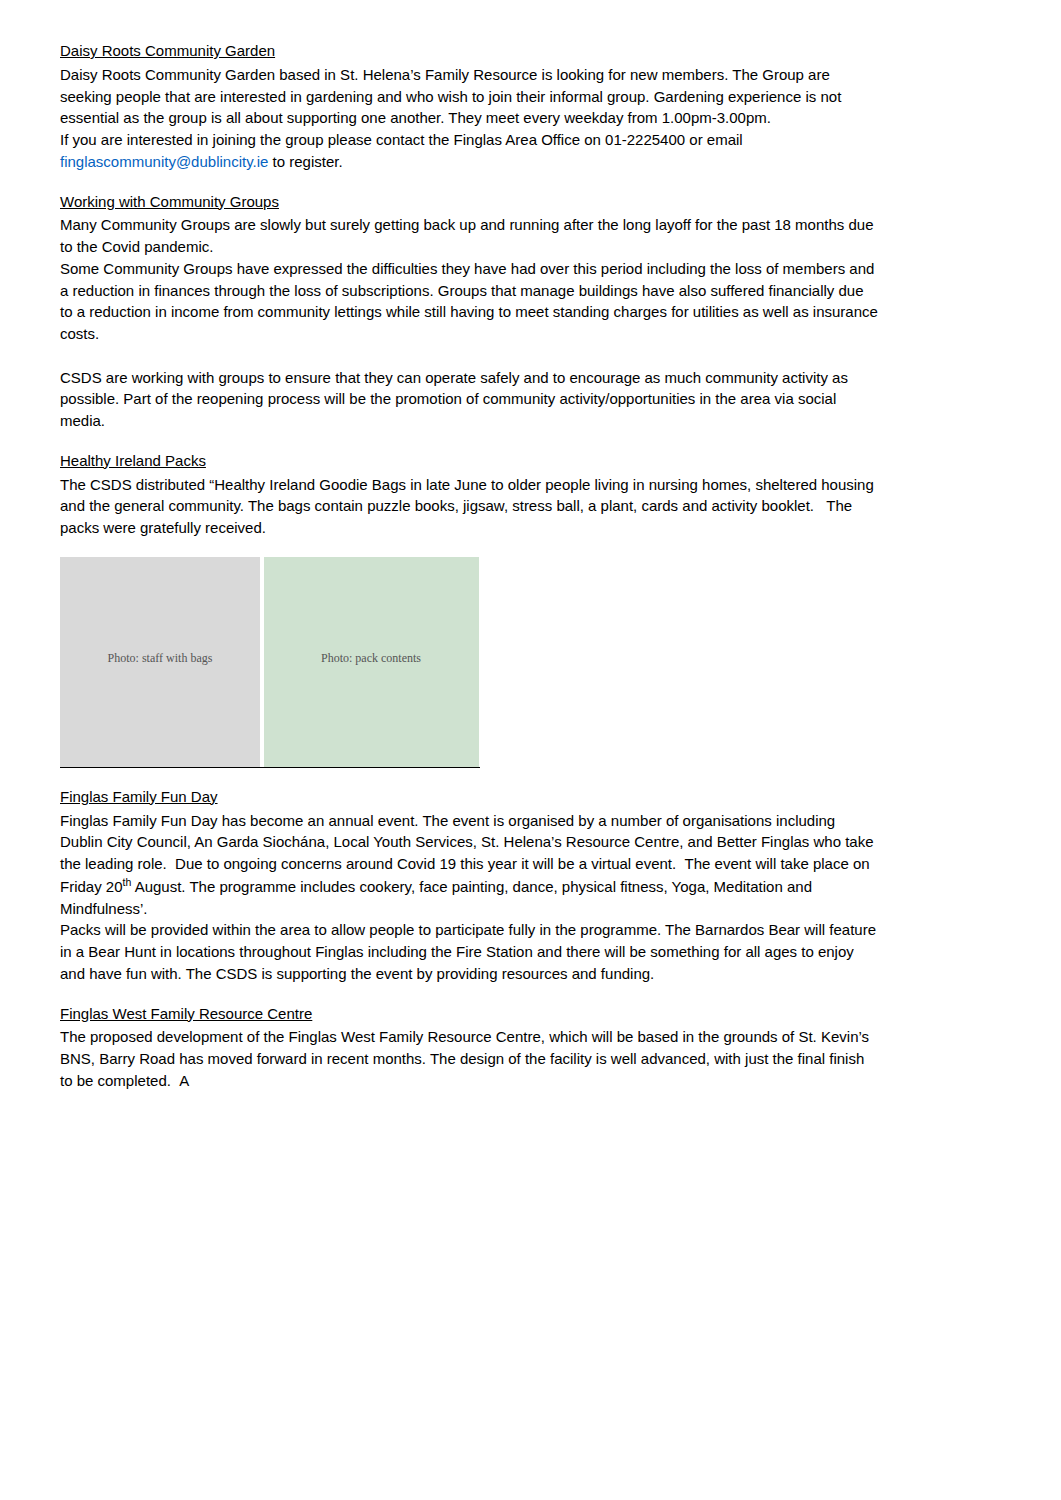Daisy Roots Community Garden
Daisy Roots Community Garden based in St. Helena’s Family Resource is looking for new members. The Group are seeking people that are interested in gardening and who wish to join their informal group. Gardening experience is not essential as the group is all about supporting one another. They meet every weekday from 1.00pm-3.00pm.
If you are interested in joining the group please contact the Finglas Area Office on 01-2225400 or email finglascommunity@dublincity.ie to register.
Working with Community Groups
Many Community Groups are slowly but surely getting back up and running after the long layoff for the past 18 months due to the Covid pandemic.
Some Community Groups have expressed the difficulties they have had over this period including the loss of members and a reduction in finances through the loss of subscriptions. Groups that manage buildings have also suffered financially due to a reduction in income from community lettings while still having to meet standing charges for utilities as well as insurance costs.
CSDS are working with groups to ensure that they can operate safely and to encourage as much community activity as possible. Part of the reopening process will be the promotion of community activity/opportunities in the area via social media.
Healthy Ireland Packs
The CSDS distributed “Healthy Ireland Goodie Bags in late June to older people living in nursing homes, sheltered housing and the general community. The bags contain puzzle books, jigsaw, stress ball, a plant, cards and activity booklet. The packs were gratefully received.
Finglas Family Fun Day
Finglas Family Fun Day has become an annual event. The event is organised by a number of organisations including Dublin City Council, An Garda Siochána, Local Youth Services, St. Helena’s Resource Centre, and Better Finglas who take the leading role. Due to ongoing concerns around Covid 19 this year it will be a virtual event. The event will take place on Friday 20th August. The programme includes cookery, face painting, dance, physical fitness, Yoga, Meditation and Mindfulness’.
Packs will be provided within the area to allow people to participate fully in the programme. The Barnardos Bear will feature in a Bear Hunt in locations throughout Finglas including the Fire Station and there will be something for all ages to enjoy and have fun with. The CSDS is supporting the event by providing resources and funding.
Finglas West Family Resource Centre
The proposed development of the Finglas West Family Resource Centre, which will be based in the grounds of St. Kevin’s BNS, Barry Road has moved forward in recent months. The design of the facility is well advanced, with just the final finish to be completed. A